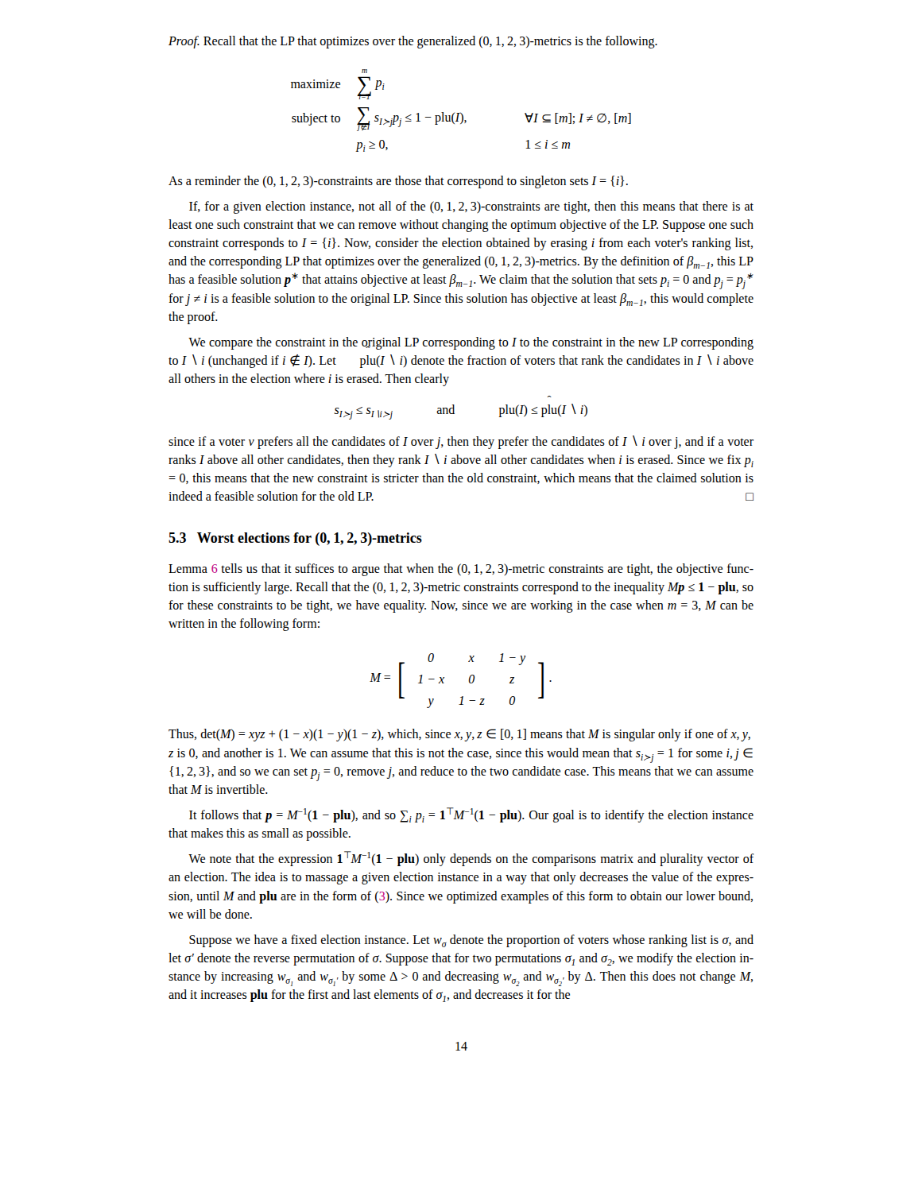Proof. Recall that the LP that optimizes over the generalized (0, 1, 2, 3)-metrics is the following.
| maximize | m ∑ i=1 p i | |
| subject to | ∑ j∉I s I≻j p j ≤ 1 − plu ( I ), | ∀ I ⊆ [ m ]; I ≠ ∅, [ m ] |
| | p i ≥ 0, | 1 ≤ i ≤ m |
As a reminder the (0, 1, 2, 3)-constraints are those that correspond to singleton sets I = {i}.
If, for a given election instance, not all of the (0, 1, 2, 3)-constraints are tight, then this means that there is at least one such constraint that we can remove without changing the optimum objective of the LP. Suppose one such constraint corresponds to I = {i}. Now, consider the election obtained by erasing i from each voter's ranking list, and the corresponding LP that optimizes over the generalized (0, 1, 2, 3)-metrics. By the definition of βm−1, this LP has a feasible solution p∗ that attains objective at least βm−1. We claim that the solution that sets pi = 0 and pj = pj∗ for j ≠ i is a feasible solution to the original LP. Since this solution has objective at least βm−1, this would complete the proof.
We compare the constraint in the original LP corresponding to I to the constraint in the new LP corresponding to I ∖ i (unchanged if i ∉ I). Let ̂plu(I ∖ i) denote the fraction of voters that rank the candidates in I ∖ i above all others in the election where i is erased. Then clearly
sI≻j ≤ sI∖i≻j and plu(I) ≤ ̂plu(I ∖ i)
since if a voter v prefers all the candidates of I over j, then they prefer the candidates of I ∖ i over j, and if a voter ranks I above all other candidates, then they rank I ∖ i above all other candidates when i is erased. Since we fix pi = 0, this means that the new constraint is stricter than the old constraint, which means that the claimed solution is indeed a feasible solution for the old LP. □
5.3 Worst elections for (0, 1, 2, 3)-metrics
Lemma 6 tells us that it suffices to argue that when the (0, 1, 2, 3)-metric constraints are tight, the objective function is sufficiently large. Recall that the (0, 1, 2, 3)-metric constraints correspond to the inequality Mp ≤ 1 − plu, so for these constraints to be tight, we have equality. Now, since we are working in the case when m = 3, M can be written in the following form:
M = [
| 0 | x | 1 − y |
| 1 − x | 0 | z |
| y | 1 − z | 0 |
].
Thus, det(M) = xyz + (1 − x)(1 − y)(1 − z), which, since x, y, z ∈ [0, 1] means that M is singular only if one of x, y, z is 0, and another is 1. We can assume that this is not the case, since this would mean that si≻j = 1 for some i, j ∈ {1, 2, 3}, and so we can set pj = 0, remove j, and reduce to the two candidate case. This means that we can assume that M is invertible.
It follows that p = M−1(1 − plu), and so ∑i pi = 1⊤M−1(1 − plu). Our goal is to identify the election instance that makes this as small as possible.
We note that the expression 1⊤M−1(1 − plu) only depends on the comparisons matrix and plurality vector of an election. The idea is to massage a given election instance in a way that only decreases the value of the expression, until M and plu are in the form of (3). Since we optimized examples of this form to obtain our lower bound, we will be done.
Suppose we have a fixed election instance. Let wσ denote the proportion of voters whose ranking list is σ, and let σ′ denote the reverse permutation of σ. Suppose that for two permutations σ1 and σ2, we modify the election instance by increasing wσ1 and wσ1′ by some Δ > 0 and decreasing wσ2 and wσ2′ by Δ. Then this does not change M, and it increases plu for the first and last elements of σ1, and decreases it for the
14